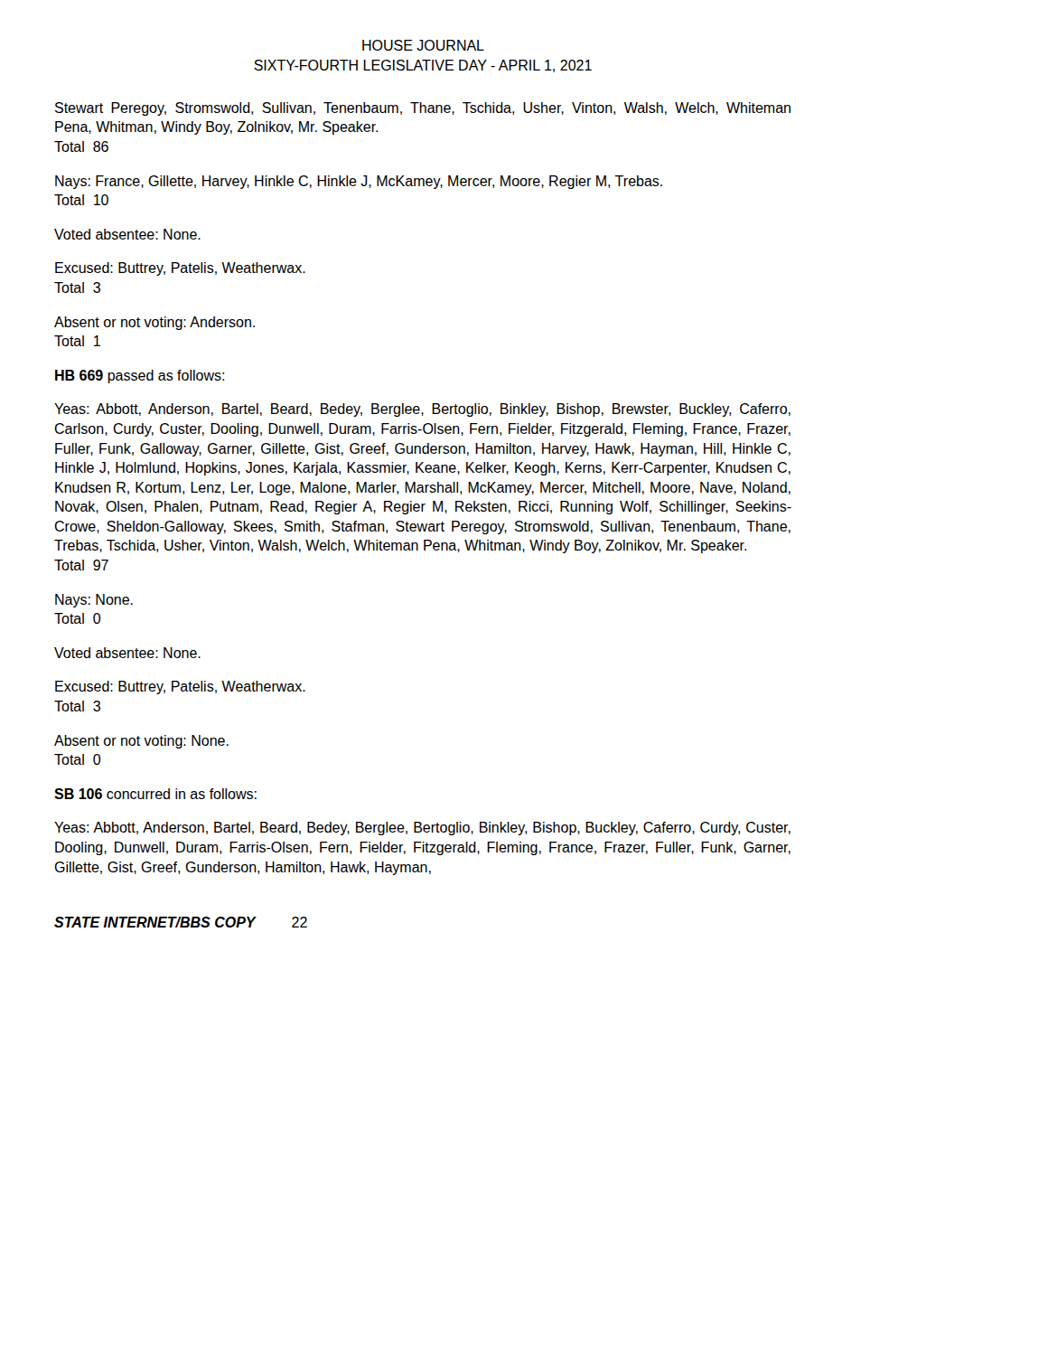HOUSE JOURNAL SIXTY-FOURTH LEGISLATIVE DAY - APRIL 1, 2021
Stewart Peregoy, Stromswold, Sullivan, Tenenbaum, Thane, Tschida, Usher, Vinton, Walsh, Welch, Whiteman Pena, Whitman, Windy Boy, Zolnikov, Mr. Speaker.
Total 86
Nays: France, Gillette, Harvey, Hinkle C, Hinkle J, McKamey, Mercer, Moore, Regier M, Trebas.
Total 10
Voted absentee: None.
Excused: Buttrey, Patelis, Weatherwax.
Total 3
Absent or not voting: Anderson.
Total 1
HB 669 passed as follows:
Yeas: Abbott, Anderson, Bartel, Beard, Bedey, Berglee, Bertoglio, Binkley, Bishop, Brewster, Buckley, Caferro, Carlson, Curdy, Custer, Dooling, Dunwell, Duram, Farris-Olsen, Fern, Fielder, Fitzgerald, Fleming, France, Frazer, Fuller, Funk, Galloway, Garner, Gillette, Gist, Greef, Gunderson, Hamilton, Harvey, Hawk, Hayman, Hill, Hinkle C, Hinkle J, Holmlund, Hopkins, Jones, Karjala, Kassmier, Keane, Kelker, Keogh, Kerns, Kerr-Carpenter, Knudsen C, Knudsen R, Kortum, Lenz, Ler, Loge, Malone, Marler, Marshall, McKamey, Mercer, Mitchell, Moore, Nave, Noland, Novak, Olsen, Phalen, Putnam, Read, Regier A, Regier M, Reksten, Ricci, Running Wolf, Schillinger, Seekins-Crowe, Sheldon-Galloway, Skees, Smith, Stafman, Stewart Peregoy, Stromswold, Sullivan, Tenenbaum, Thane, Trebas, Tschida, Usher, Vinton, Walsh, Welch, Whiteman Pena, Whitman, Windy Boy, Zolnikov, Mr. Speaker.
Total 97
Nays: None.
Total 0
Voted absentee: None.
Excused: Buttrey, Patelis, Weatherwax.
Total 3
Absent or not voting: None.
Total 0
SB 106 concurred in as follows:
Yeas: Abbott, Anderson, Bartel, Beard, Bedey, Berglee, Bertoglio, Binkley, Bishop, Buckley, Caferro, Curdy, Custer, Dooling, Dunwell, Duram, Farris-Olsen, Fern, Fielder, Fitzgerald, Fleming, France, Frazer, Fuller, Funk, Garner, Gillette, Gist, Greef, Gunderson, Hamilton, Hawk, Hayman,
STATE INTERNET/BBS COPY22